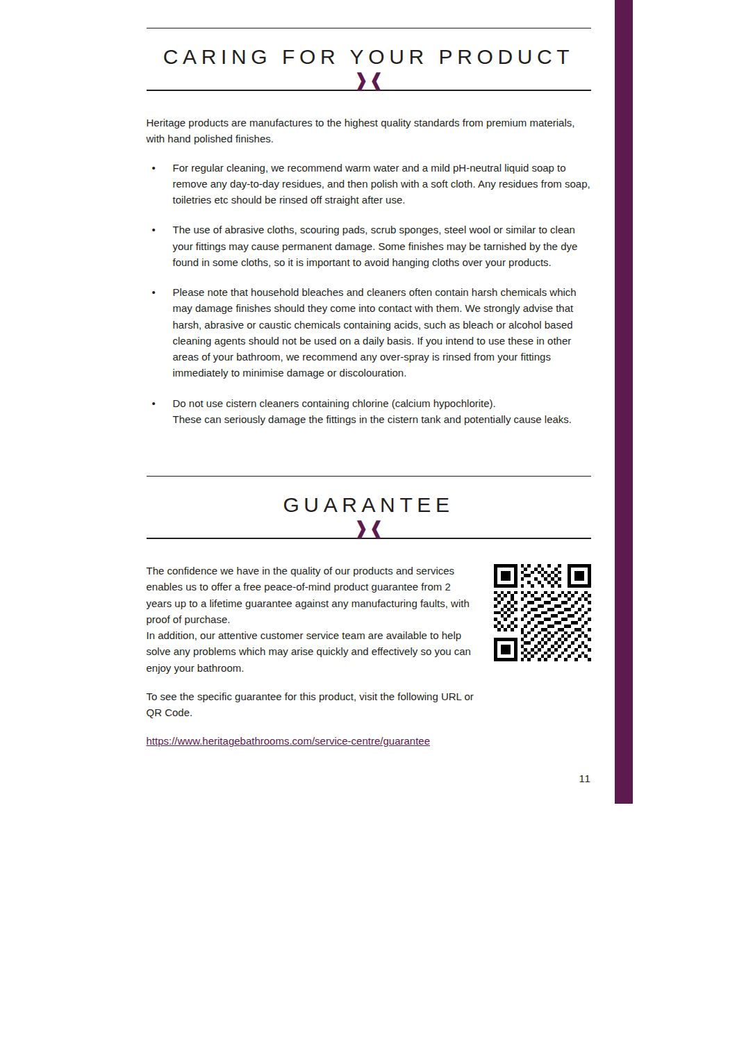Caring for your product
❱❰
Heritage products are manufactures to the highest quality standards from premium materials, with hand polished finishes.
For regular cleaning, we recommend warm water and a mild pH-neutral liquid soap to remove any day-to-day residues, and then polish with a soft cloth. Any residues from soap, toiletries etc should be rinsed off straight after use.
The use of abrasive cloths, scouring pads, scrub sponges, steel wool or similar to clean your fittings may cause permanent damage. Some finishes may be tarnished by the dye found in some cloths, so it is important to avoid hanging cloths over your products.
Please note that household bleaches and cleaners often contain harsh chemicals which may damage finishes should they come into contact with them. We strongly advise that harsh, abrasive or caustic chemicals containing acids, such as bleach or alcohol based cleaning agents should not be used on a daily basis. If you intend to use these in other areas of your bathroom, we recommend any over-spray is rinsed from your fittings immediately to minimise damage or discolouration.
Do not use cistern cleaners containing chlorine (calcium hypochlorite).
These can seriously damage the fittings in the cistern tank and potentially cause leaks.
Guarantee
❱❰
The confidence we have in the quality of our products and services enables us to offer a free peace-of-mind product guarantee from 2 years up to a lifetime guarantee against any manufacturing faults, with proof of purchase.
In addition, our attentive customer service team are available to help solve any problems which may arise quickly and effectively so you can enjoy your bathroom.
To see the specific guarantee for this product, visit the following URL or QR Code.
https://www.heritagebathrooms.com/service-centre/guarantee
11